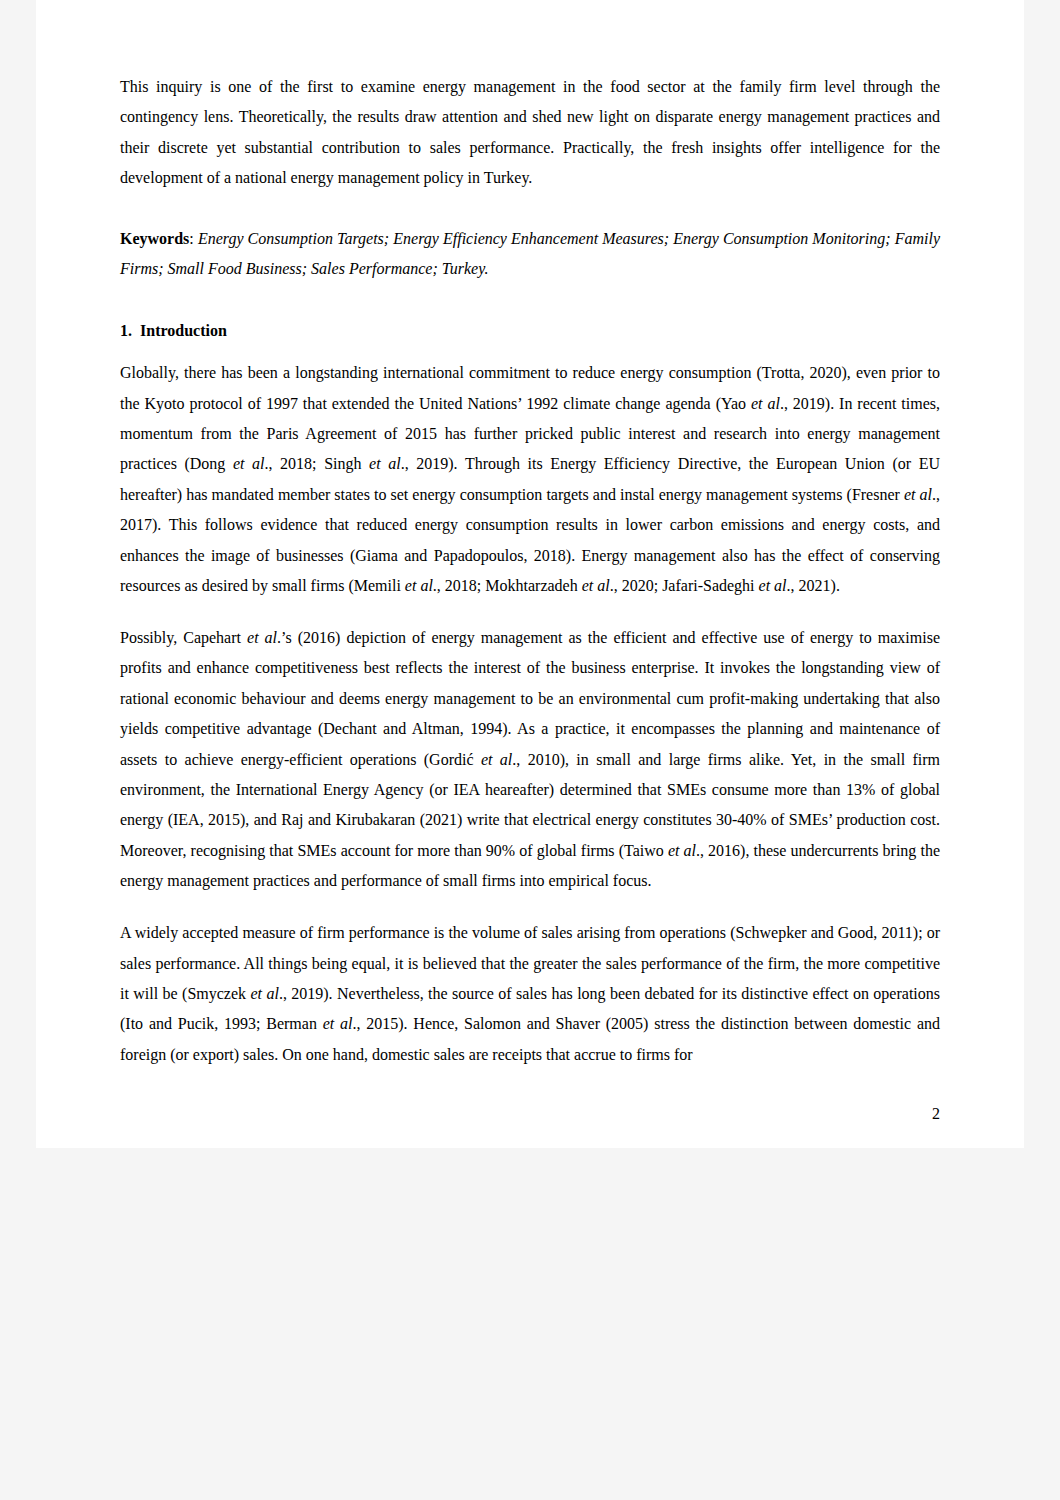This inquiry is one of the first to examine energy management in the food sector at the family firm level through the contingency lens. Theoretically, the results draw attention and shed new light on disparate energy management practices and their discrete yet substantial contribution to sales performance. Practically, the fresh insights offer intelligence for the development of a national energy management policy in Turkey.
Keywords: Energy Consumption Targets; Energy Efficiency Enhancement Measures; Energy Consumption Monitoring; Family Firms; Small Food Business; Sales Performance; Turkey.
1. Introduction
Globally, there has been a longstanding international commitment to reduce energy consumption (Trotta, 2020), even prior to the Kyoto protocol of 1997 that extended the United Nations’ 1992 climate change agenda (Yao et al., 2019). In recent times, momentum from the Paris Agreement of 2015 has further pricked public interest and research into energy management practices (Dong et al., 2018; Singh et al., 2019). Through its Energy Efficiency Directive, the European Union (or EU hereafter) has mandated member states to set energy consumption targets and instal energy management systems (Fresner et al., 2017). This follows evidence that reduced energy consumption results in lower carbon emissions and energy costs, and enhances the image of businesses (Giama and Papadopoulos, 2018). Energy management also has the effect of conserving resources as desired by small firms (Memili et al., 2018; Mokhtarzadeh et al., 2020; Jafari-Sadeghi et al., 2021).
Possibly, Capehart et al.’s (2016) depiction of energy management as the efficient and effective use of energy to maximise profits and enhance competitiveness best reflects the interest of the business enterprise. It invokes the longstanding view of rational economic behaviour and deems energy management to be an environmental cum profit-making undertaking that also yields competitive advantage (Dechant and Altman, 1994). As a practice, it encompasses the planning and maintenance of assets to achieve energy-efficient operations (Gordić et al., 2010), in small and large firms alike. Yet, in the small firm environment, the International Energy Agency (or IEA heareafter) determined that SMEs consume more than 13% of global energy (IEA, 2015), and Raj and Kirubakaran (2021) write that electrical energy constitutes 30-40% of SMEs’ production cost. Moreover, recognising that SMEs account for more than 90% of global firms (Taiwo et al., 2016), these undercurrents bring the energy management practices and performance of small firms into empirical focus.
A widely accepted measure of firm performance is the volume of sales arising from operations (Schwepker and Good, 2011); or sales performance. All things being equal, it is believed that the greater the sales performance of the firm, the more competitive it will be (Smyczek et al., 2019). Nevertheless, the source of sales has long been debated for its distinctive effect on operations (Ito and Pucik, 1993; Berman et al., 2015). Hence, Salomon and Shaver (2005) stress the distinction between domestic and foreign (or export) sales. On one hand, domestic sales are receipts that accrue to firms for
2